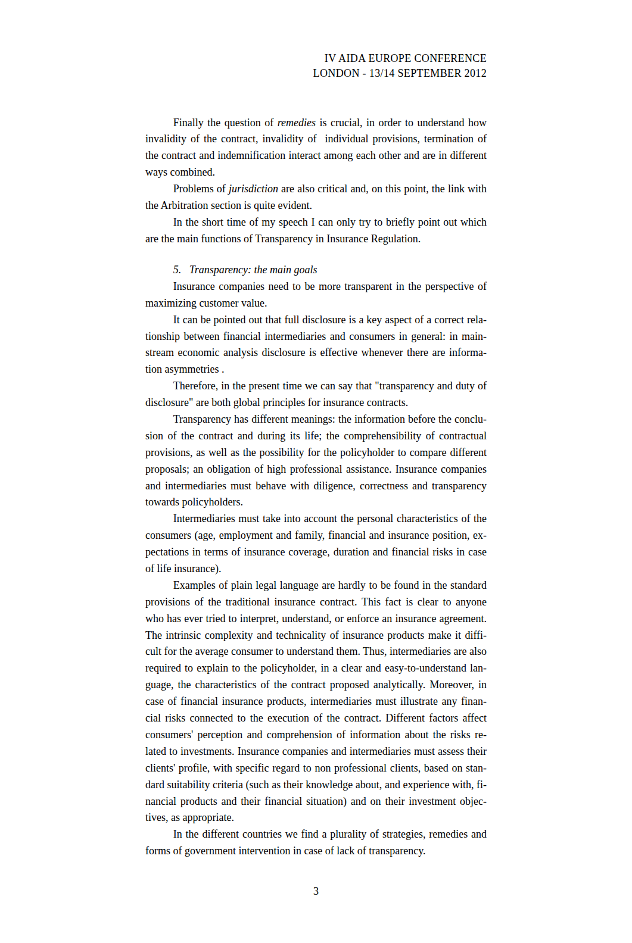IV AIDA EUROPE CONFERENCE LONDON - 13/14 SEPTEMBER 2012
Finally the question of remedies is crucial, in order to understand how invalidity of the contract, invalidity of individual provisions, termination of the contract and indemnification interact among each other and are in different ways combined.
Problems of jurisdiction are also critical and, on this point, the link with the Arbitration section is quite evident.
In the short time of my speech I can only try to briefly point out which are the main functions of Transparency in Insurance Regulation.
5. Transparency: the main goals
Insurance companies need to be more transparent in the perspective of maximizing customer value.
It can be pointed out that full disclosure is a key aspect of a correct relationship between financial intermediaries and consumers in general: in mainstream economic analysis disclosure is effective whenever there are information asymmetries .
Therefore, in the present time we can say that "transparency and duty of disclosure" are both global principles for insurance contracts.
Transparency has different meanings: the information before the conclusion of the contract and during its life; the comprehensibility of contractual provisions, as well as the possibility for the policyholder to compare different proposals; an obligation of high professional assistance. Insurance companies and intermediaries must behave with diligence, correctness and transparency towards policyholders.
Intermediaries must take into account the personal characteristics of the consumers (age, employment and family, financial and insurance position, expectations in terms of insurance coverage, duration and financial risks in case of life insurance).
Examples of plain legal language are hardly to be found in the standard provisions of the traditional insurance contract. This fact is clear to anyone who has ever tried to interpret, understand, or enforce an insurance agreement. The intrinsic complexity and technicality of insurance products make it difficult for the average consumer to understand them. Thus, intermediaries are also required to explain to the policyholder, in a clear and easy-to-understand language, the characteristics of the contract proposed analytically. Moreover, in case of financial insurance products, intermediaries must illustrate any financial risks connected to the execution of the contract. Different factors affect consumers' perception and comprehension of information about the risks related to investments. Insurance companies and intermediaries must assess their clients' profile, with specific regard to non professional clients, based on standard suitability criteria (such as their knowledge about, and experience with, financial products and their financial situation) and on their investment objectives, as appropriate.
In the different countries we find a plurality of strategies, remedies and forms of government intervention in case of lack of transparency.
3